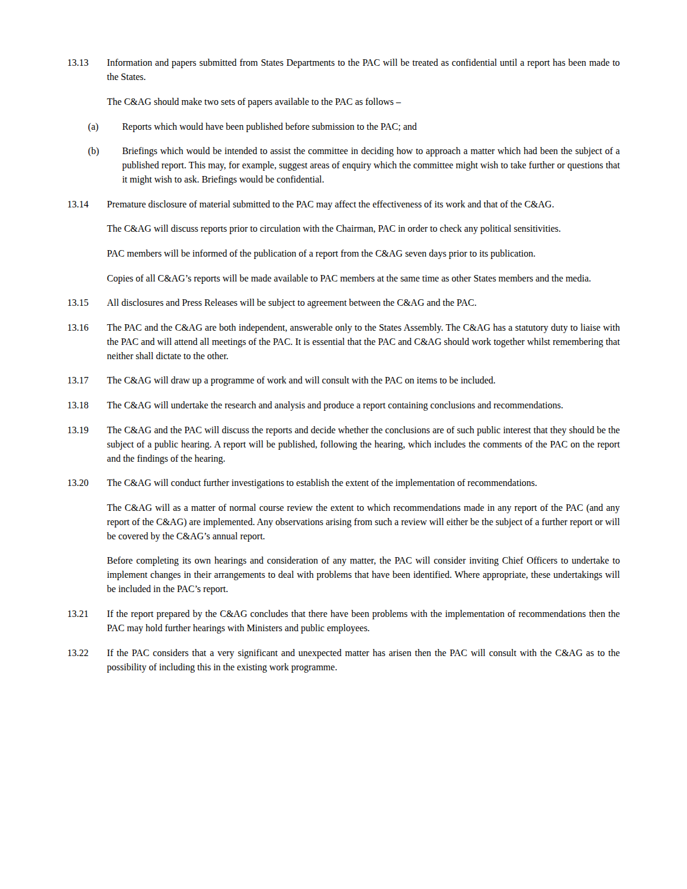13.13
Information and papers submitted from States Departments to the PAC will be treated as confidential until a report has been made to the States.
The C&AG should make two sets of papers available to the PAC as follows –
(a)
Reports which would have been published before submission to the PAC; and
(b)
Briefings which would be intended to assist the committee in deciding how to approach a matter which had been the subject of a published report. This may, for example, suggest areas of enquiry which the committee might wish to take further or questions that it might wish to ask. Briefings would be confidential.
13.14
Premature disclosure of material submitted to the PAC may affect the effectiveness of its work and that of the C&AG.
The C&AG will discuss reports prior to circulation with the Chairman, PAC in order to check any political sensitivities.
PAC members will be informed of the publication of a report from the C&AG seven days prior to its publication.
Copies of all C&AG’s reports will be made available to PAC members at the same time as other States members and the media.
13.15
All disclosures and Press Releases will be subject to agreement between the C&AG and the PAC.
13.16
The PAC and the C&AG are both independent, answerable only to the States Assembly. The C&AG has a statutory duty to liaise with the PAC and will attend all meetings of the PAC. It is essential that the PAC and C&AG should work together whilst remembering that neither shall dictate to the other.
13.17
The C&AG will draw up a programme of work and will consult with the PAC on items to be included.
13.18
The C&AG will undertake the research and analysis and produce a report containing conclusions and recommendations.
13.19
The C&AG and the PAC will discuss the reports and decide whether the conclusions are of such public interest that they should be the subject of a public hearing. A report will be published, following the hearing, which includes the comments of the PAC on the report and the findings of the hearing.
13.20
The C&AG will conduct further investigations to establish the extent of the implementation of recommendations.
The C&AG will as a matter of normal course review the extent to which recommendations made in any report of the PAC (and any report of the C&AG) are implemented. Any observations arising from such a review will either be the subject of a further report or will be covered by the C&AG’s annual report.
Before completing its own hearings and consideration of any matter, the PAC will consider inviting Chief Officers to undertake to implement changes in their arrangements to deal with problems that have been identified. Where appropriate, these undertakings will be included in the PAC’s report.
13.21
If the report prepared by the C&AG concludes that there have been problems with the implementation of recommendations then the PAC may hold further hearings with Ministers and public employees.
13.22
If the PAC considers that a very significant and unexpected matter has arisen then the PAC will consult with the C&AG as to the possibility of including this in the existing work programme.